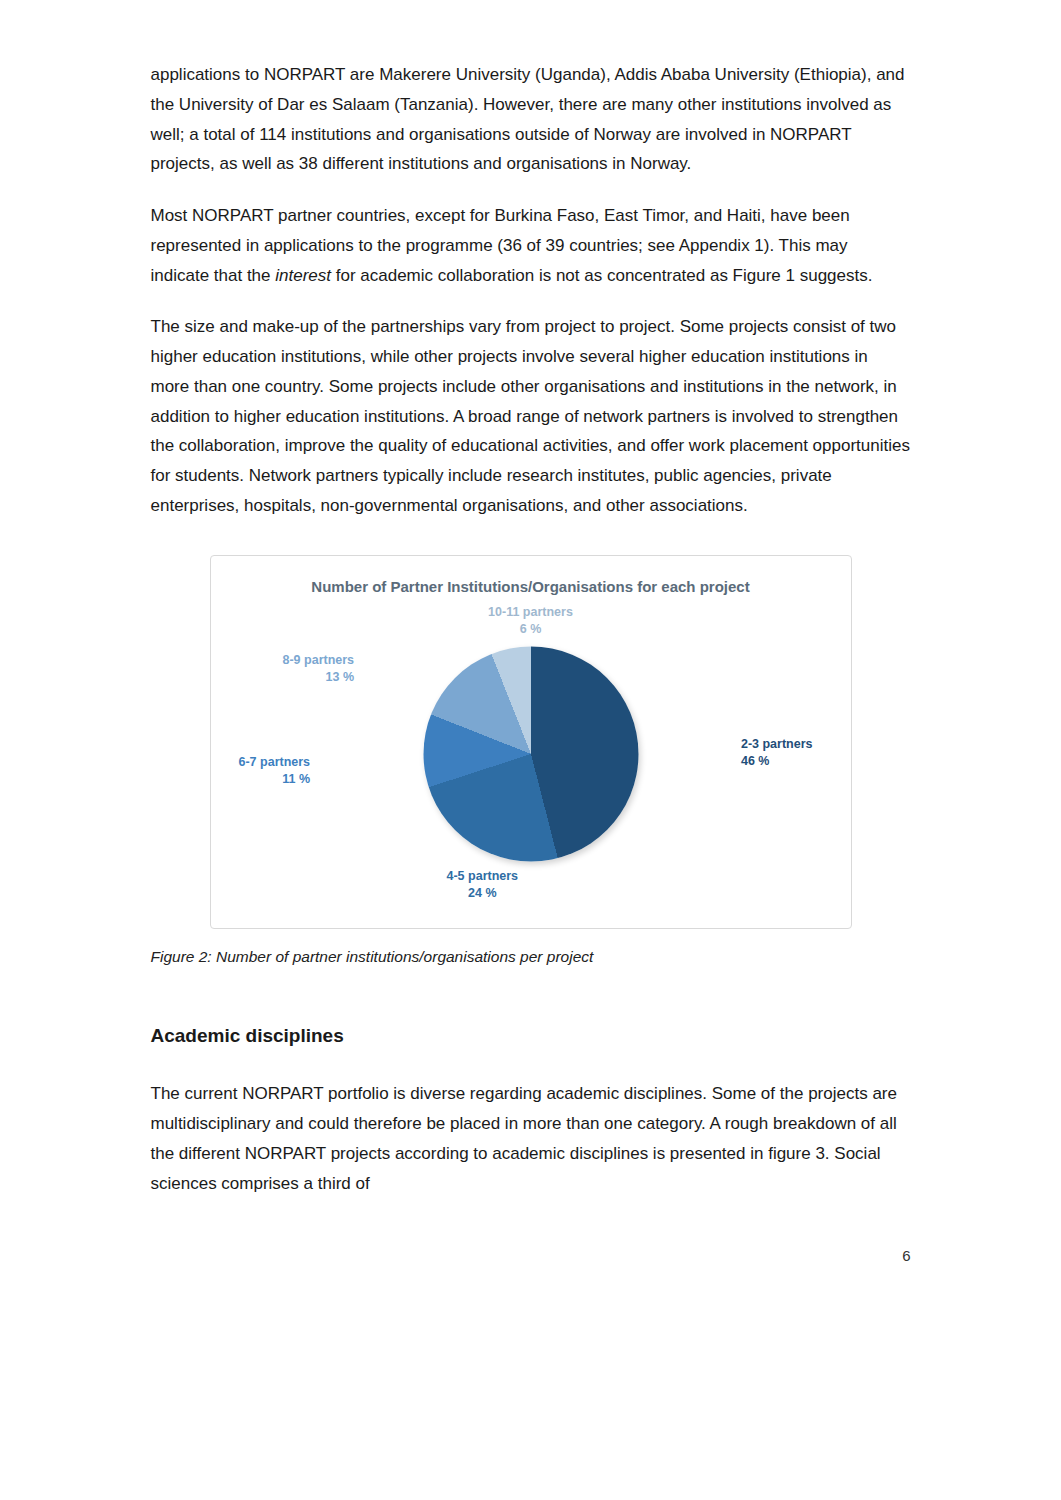applications to NORPART are Makerere University (Uganda), Addis Ababa University (Ethiopia), and the University of Dar es Salaam (Tanzania). However, there are many other institutions involved as well; a total of 114 institutions and organisations outside of Norway are involved in NORPART projects, as well as 38 different institutions and organisations in Norway.
Most NORPART partner countries, except for Burkina Faso, East Timor, and Haiti, have been represented in applications to the programme (36 of 39 countries; see Appendix 1). This may indicate that the interest for academic collaboration is not as concentrated as Figure 1 suggests.
The size and make-up of the partnerships vary from project to project. Some projects consist of two higher education institutions, while other projects involve several higher education institutions in more than one country. Some projects include other organisations and institutions in the network, in addition to higher education institutions. A broad range of network partners is involved to strengthen the collaboration, improve the quality of educational activities, and offer work placement opportunities for students. Network partners typically include research institutes, public agencies, private enterprises, hospitals, non-governmental organisations, and other associations.
Number of Partner Institutions/Organisations for each project
10-11 partners
6 %
8-9 partners
13 %
6-7 partners
11 %
4-5 partners
24 %
2-3 partners
46 %
Figure 2: Number of partner institutions/organisations per project
Academic disciplines
The current NORPART portfolio is diverse regarding academic disciplines. Some of the projects are multidisciplinary and could therefore be placed in more than one category. A rough breakdown of all the different NORPART projects according to academic disciplines is presented in figure 3. Social sciences comprises a third of
6